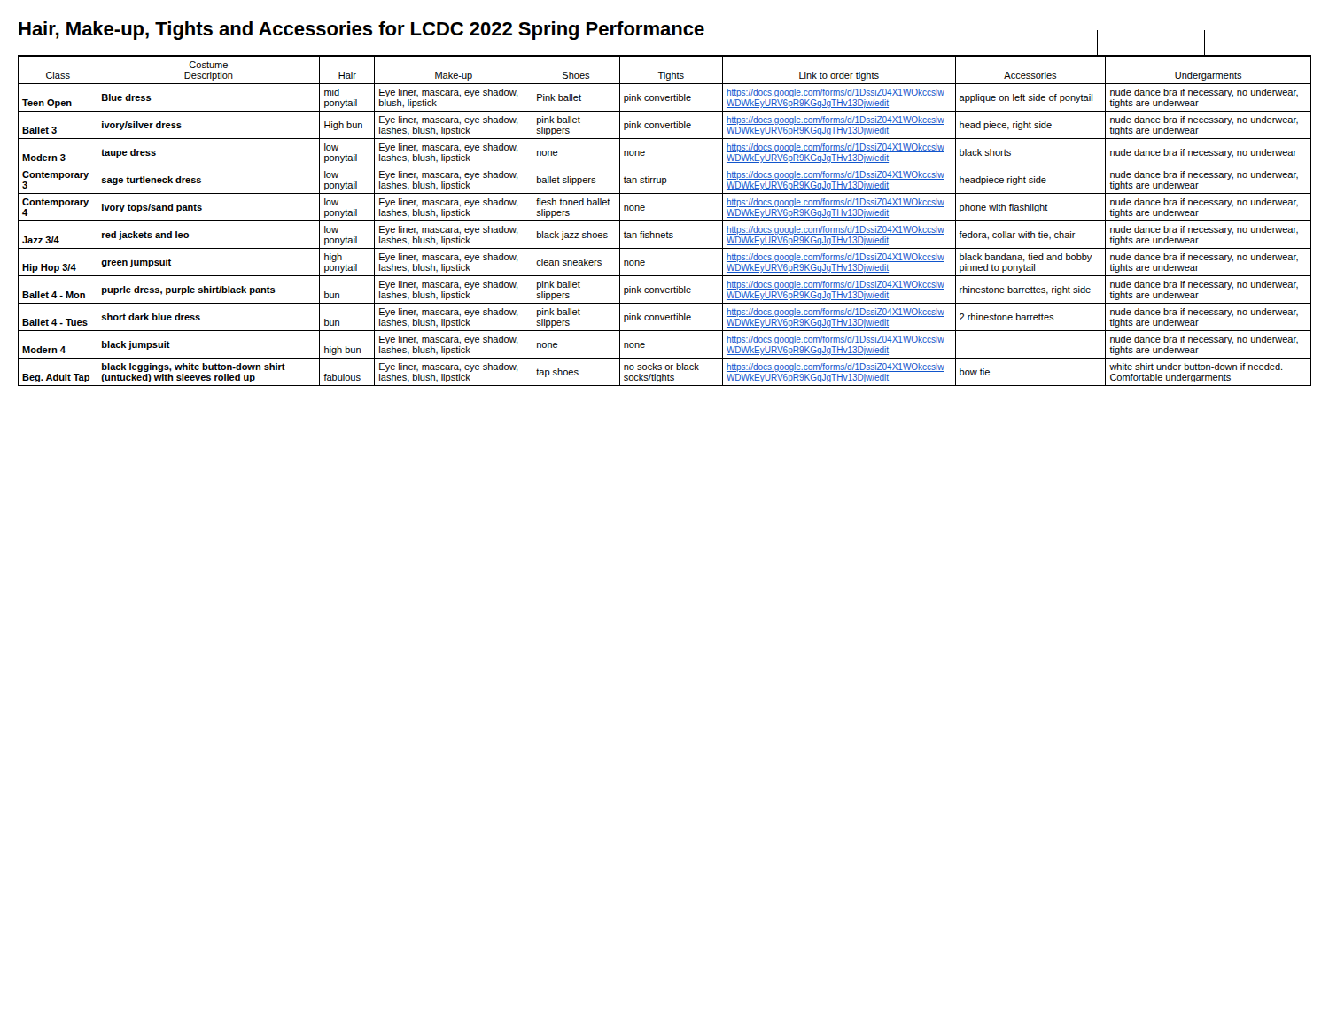Hair, Make-up, Tights and Accessories for LCDC 2022 Spring Performance
| Class | Costume Description | Hair | Make-up | Shoes | Tights | Link to order tights | Accessories | Undergarments |
| --- | --- | --- | --- | --- | --- | --- | --- | --- |
| Teen Open | Blue dress | mid ponytail | Eye liner, mascara, eye shadow, blush, lipstick | Pink ballet | pink convertible | https://docs.google.com/forms/d/1DssiZ04X1WOkccslwWDWkEyURV6pR9KGqJgTHv13Djw/edit | applique on left side of ponytail | nude dance bra if necessary, no underwear, tights are underwear |
| Ballet 3 | ivory/silver dress | High bun | Eye liner, mascara, eye shadow, lashes, blush, lipstick | pink ballet slippers | pink convertible | https://docs.google.com/forms/d/1DssiZ04X1WOkccslwWDWkEyURV6pR9KGqJgTHv13Djw/edit | head piece, right side | nude dance bra if necessary, no underwear, tights are underwear |
| Modern 3 | taupe dress | low ponytail | Eye liner, mascara, eye shadow, lashes, blush, lipstick | none | none | https://docs.google.com/forms/d/1DssiZ04X1WOkccslwWDWkEyURV6pR9KGqJgTHv13Djw/edit | black shorts | nude dance bra if necessary, no underwear |
| Contemporary 3 | sage turtleneck dress | low ponytail | Eye liner, mascara, eye shadow, lashes, blush, lipstick | ballet slippers | tan stirrup | https://docs.google.com/forms/d/1DssiZ04X1WOkccslwWDWkEyURV6pR9KGqJgTHv13Djw/edit | headpiece right side | nude dance bra if necessary, no underwear, tights are underwear |
| Contemporary 4 | ivory tops/sand pants | low ponytail | Eye liner, mascara, eye shadow, lashes, blush, lipstick | flesh toned ballet slippers | none | https://docs.google.com/forms/d/1DssiZ04X1WOkccslwWDWkEyURV6pR9KGqJgTHv13Djw/edit | phone with flashlight | nude dance bra if necessary, no underwear, tights are underwear |
| Jazz 3/4 | red jackets and leo | low ponytail | Eye liner, mascara, eye shadow, lashes, blush, lipstick | black jazz shoes | tan fishnets | https://docs.google.com/forms/d/1DssiZ04X1WOkccslwWDWkEyURV6pR9KGqJgTHv13Djw/edit | fedora, collar with tie, chair | nude dance bra if necessary, no underwear, tights are underwear |
| Hip Hop 3/4 | green jumpsuit | high ponytail | Eye liner, mascara, eye shadow, lashes, blush, lipstick | clean sneakers | none | https://docs.google.com/forms/d/1DssiZ04X1WOkccslwWDWkEyURV6pR9KGqJgTHv13Djw/edit | black bandana, tied and bobby pinned to ponytail | nude dance bra if necessary, no underwear, tights are underwear |
| Ballet 4 - Mon | puprle dress, purple shirt/black pants | bun | Eye liner, mascara, eye shadow, lashes, blush, lipstick | pink ballet slippers | pink convertible | https://docs.google.com/forms/d/1DssiZ04X1WOkccslwWDWkEyURV6pR9KGqJgTHv13Djw/edit | rhinestone barrettes, right side | nude dance bra if necessary, no underwear, tights are underwear |
| Ballet 4 - Tues | short dark blue dress | bun | Eye liner, mascara, eye shadow, lashes, blush, lipstick | pink ballet slippers | pink convertible | https://docs.google.com/forms/d/1DssiZ04X1WOkccslwWDWkEyURV6pR9KGqJgTHv13Djw/edit | 2 rhinestone barrettes | nude dance bra if necessary, no underwear, tights are underwear |
| Modern 4 | black jumpsuit | high bun | Eye liner, mascara, eye shadow, lashes, blush, lipstick | none | none | https://docs.google.com/forms/d/1DssiZ04X1WOkccslwWDWkEyURV6pR9KGqJgTHv13Djw/edit | | nude dance bra if necessary, no underwear, tights are underwear |
| Beg. Adult Tap | black leggings, white button-down shirt (untucked) with sleeves rolled up | fabulous | Eye liner, mascara, eye shadow, lashes, blush, lipstick | tap shoes | no socks or black socks/tights | https://docs.google.com/forms/d/1DssiZ04X1WOkccslwWDWkEyURV6pR9KGqJgTHv13Djw/edit | bow tie | white shirt under button-down if needed. Comfortable undergarments |